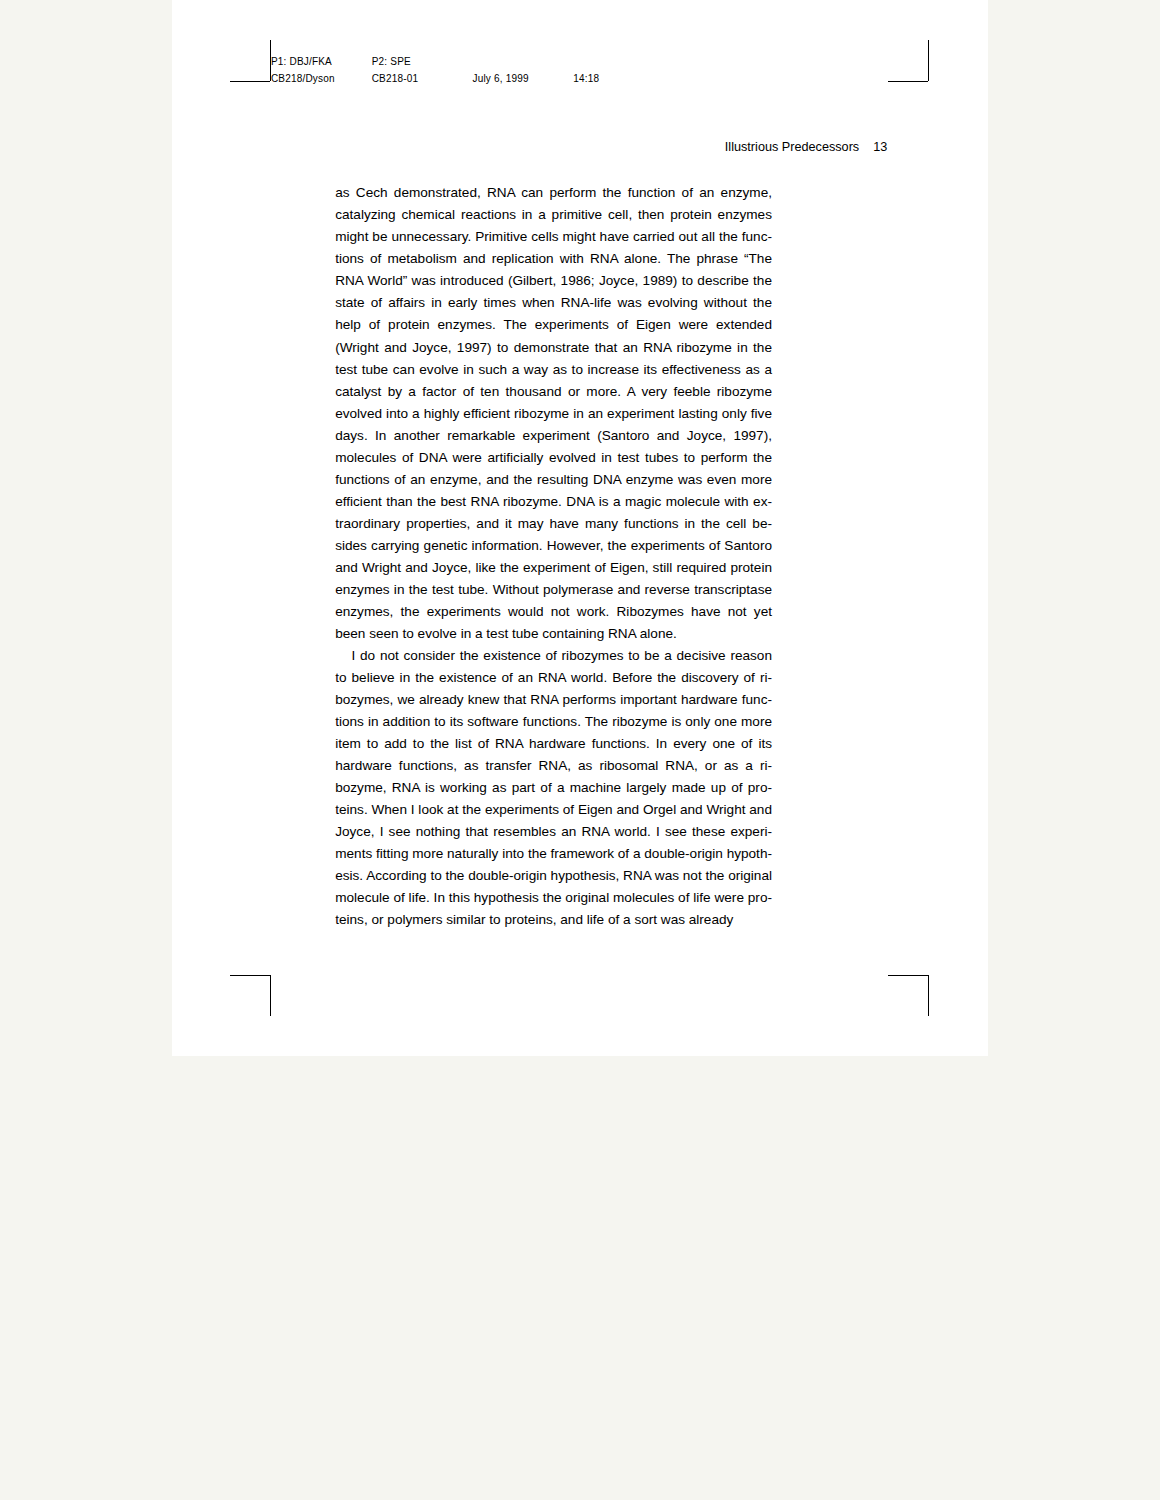P1: DBJ/FKA P2: SPE
CB218/Dyson CB218-01 July 6, 199914:18
Illustrious Predecessors 13
as Cech demonstrated, RNA can perform the function of an enzyme, catalyzing chemical reactions in a primitive cell, then protein enzymes might be unnecessary. Primitive cells might have carried out all the functions of metabolism and replication with RNA alone. The phrase “The RNA World” was introduced (Gilbert, 1986; Joyce, 1989) to describe the state of affairs in early times when RNA-life was evolving without the help of protein enzymes. The experiments of Eigen were extended (Wright and Joyce, 1997) to demonstrate that an RNA ribozyme in the test tube can evolve in such a way as to increase its effectiveness as a catalyst by a factor of ten thousand or more. A very feeble ribozyme evolved into a highly efficient ribozyme in an experiment lasting only five days. In another remarkable experiment (Santoro and Joyce, 1997), molecules of DNA were artificially evolved in test tubes to perform the functions of an enzyme, and the resulting DNA enzyme was even more efficient than the best RNA ribozyme. DNA is a magic molecule with extraordinary properties, and it may have many functions in the cell besides carrying genetic information. However, the experiments of Santoro and Wright and Joyce, like the experiment of Eigen, still required protein enzymes in the test tube. Without polymerase and reverse transcriptase enzymes, the experiments would not work. Ribozymes have not yet been seen to evolve in a test tube containing RNA alone.
I do not consider the existence of ribozymes to be a decisive reason to believe in the existence of an RNA world. Before the discovery of ribozymes, we already knew that RNA performs important hardware functions in addition to its software functions. The ribozyme is only one more item to add to the list of RNA hardware functions. In every one of its hardware functions, as transfer RNA, as ribosomal RNA, or as a ribozyme, RNA is working as part of a machine largely made up of proteins. When I look at the experiments of Eigen and Orgel and Wright and Joyce, I see nothing that resembles an RNA world. I see these experiments fitting more naturally into the framework of a double-origin hypothesis. According to the double-origin hypothesis, RNA was not the original molecule of life. In this hypothesis the original molecules of life were proteins, or polymers similar to proteins, and life of a sort was already